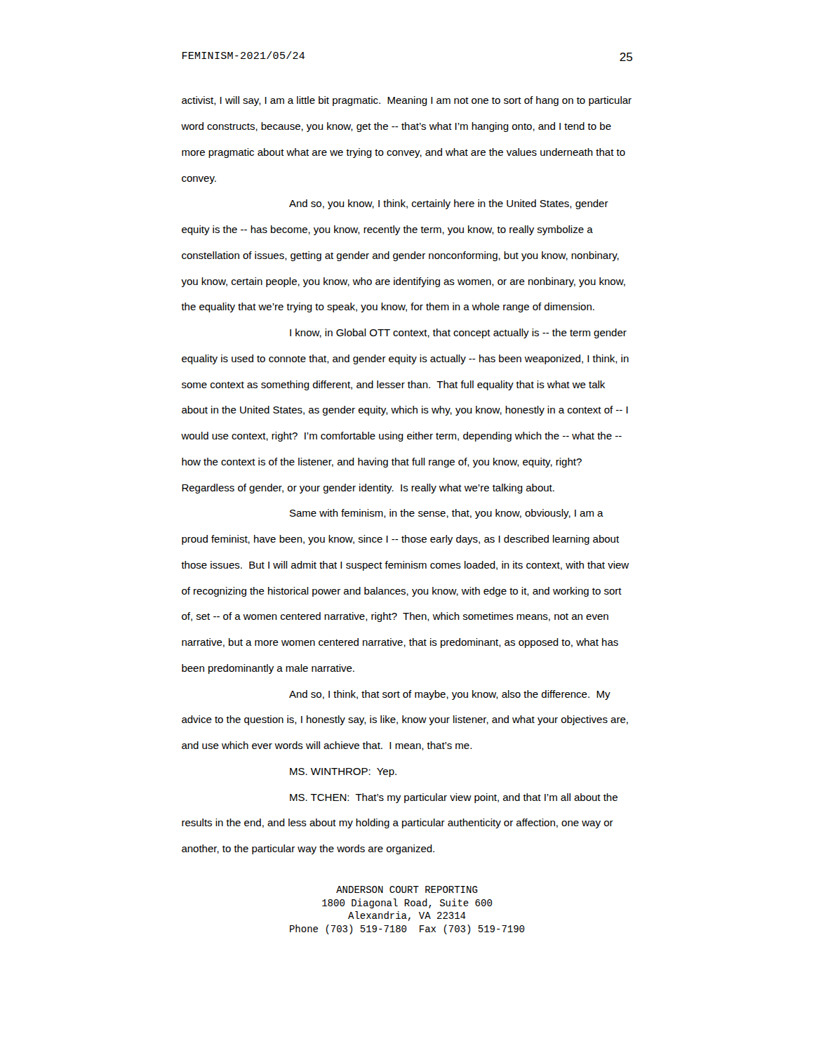FEMINISM-2021/05/24
25
activist, I will say, I am a little bit pragmatic. Meaning I am not one to sort of hang on to particular word constructs, because, you know, get the -- that’s what I’m hanging onto, and I tend to be more pragmatic about what are we trying to convey, and what are the values underneath that to convey.
And so, you know, I think, certainly here in the United States, gender equity is the -- has become, you know, recently the term, you know, to really symbolize a constellation of issues, getting at gender and gender nonconforming, but you know, nonbinary, you know, certain people, you know, who are identifying as women, or are nonbinary, you know, the equality that we’re trying to speak, you know, for them in a whole range of dimension.
I know, in Global OTT context, that concept actually is -- the term gender equality is used to connote that, and gender equity is actually -- has been weaponized, I think, in some context as something different, and lesser than. That full equality that is what we talk about in the United States, as gender equity, which is why, you know, honestly in a context of -- I would use context, right? I’m comfortable using either term, depending which the -- what the -- how the context is of the listener, and having that full range of, you know, equity, right? Regardless of gender, or your gender identity. Is really what we’re talking about.
Same with feminism, in the sense, that, you know, obviously, I am a proud feminist, have been, you know, since I -- those early days, as I described learning about those issues. But I will admit that I suspect feminism comes loaded, in its context, with that view of recognizing the historical power and balances, you know, with edge to it, and working to sort of, set -- of a women centered narrative, right? Then, which sometimes means, not an even narrative, but a more women centered narrative, that is predominant, as opposed to, what has been predominantly a male narrative.
And so, I think, that sort of maybe, you know, also the difference. My advice to the question is, I honestly say, is like, know your listener, and what your objectives are, and use which ever words will achieve that. I mean, that’s me.
MS. WINTHROP: Yep.
MS. TCHEN: That’s my particular view point, and that I’m all about the results in the end, and less about my holding a particular authenticity or affection, one way or another, to the particular way the words are organized.
ANDERSON COURT REPORTING
1800 Diagonal Road, Suite 600
Alexandria, VA 22314
Phone (703) 519-7180 Fax (703) 519-7190